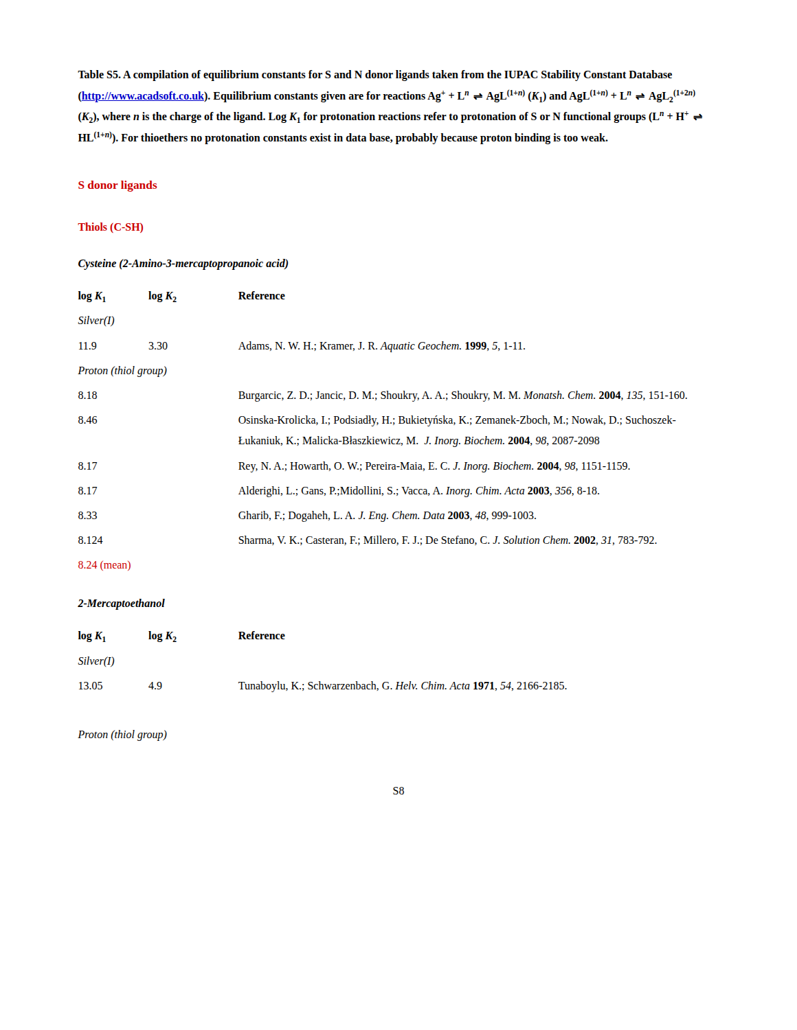Table S5. A compilation of equilibrium constants for S and N donor ligands taken from the IUPAC Stability Constant Database (http://www.acadsoft.co.uk). Equilibrium constants given are for reactions Ag+ + Ln ⇌ AgL(1+n) (K1) and AgL(1+n) + Ln ⇌ AgL2(1+2n) (K2), where n is the charge of the ligand. Log K1 for protonation reactions refer to protonation of S or N functional groups (Ln + H+ ⇌ HL(1+n)). For thioethers no protonation constants exist in data base, probably because proton binding is too weak.
S donor ligands
Thiols (C-SH)
Cysteine (2-Amino-3-mercaptopropanoic acid)
| log K 1 | log K 2 | Reference |
| --- | --- | --- |
| Silver(I) |
| 11.9 | 3.30 | Adams, N. W. H.; Kramer, J. R. Aquatic Geochem. 1999 , 5 , 1-11. |
| Proton (thiol group) |
| 8.18 | | Burgarcic, Z. D.; Jancic, D. M.; Shoukry, A. A.; Shoukry, M. M. Monatsh. Chem. 2004 , 135 , 151-160. |
| 8.46 | | Osinska-Krolicka, I.; Podsiadły, H.; Bukietyńska, K.; Zemanek-Zboch, M.; Nowak, D.; Suchoszek-Łukaniuk, K.; Malicka-Błaszkiewicz, M. J. Inorg. Biochem. 2004 , 98 , 2087-2098 |
| 8.17 | | Rey, N. A.; Howarth, O. W.; Pereira-Maia, E. C. J. Inorg. Biochem. 2004 , 98 , 1151-1159. |
| 8.17 | | Alderighi, L.; Gans, P.;Midollini, S.; Vacca, A. Inorg. Chim. Acta 2003 , 356 , 8-18. |
| 8.33 | | Gharib, F.; Dogaheh, L. A. J. Eng. Chem. Data 2003 , 48 , 999-1003. |
| 8.124 | | Sharma, V. K.; Casteran, F.; Millero, F. J.; De Stefano, C. J. Solution Chem. 2002 , 31 , 783-792. |
| 8.24 (mean) |
2-Mercaptoethanol
| log K 1 | log K 2 | Reference |
| --- | --- | --- |
| Silver(I) |
| 13.05 | 4.9 | Tunaboylu, K.; Schwarzenbach, G. Helv. Chim. Acta 1971 , 54 , 2166-2185. |
Proton (thiol group)
S8